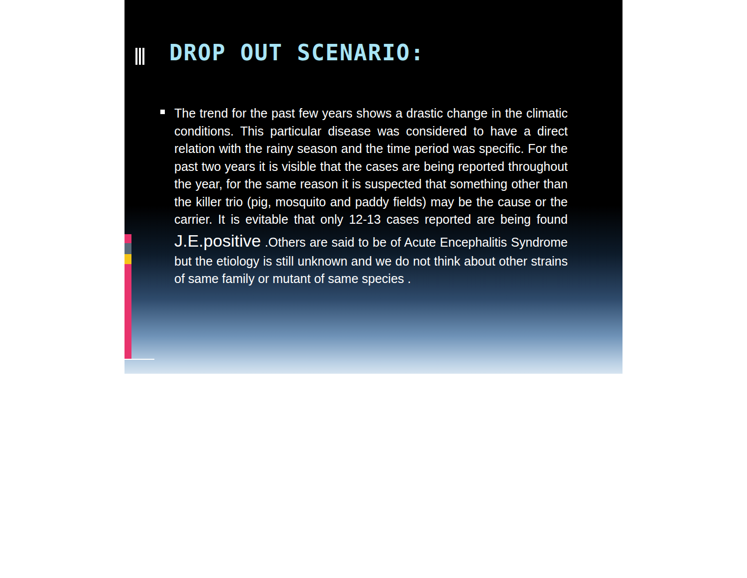DROP OUT SCENARIO:
The trend for the past few years shows a drastic change in the climatic conditions. This particular disease was considered to have a direct relation with the rainy season and the time period was specific. For the past two years it is visible that the cases are being reported throughout the year, for the same reason it is suspected that something other than the killer trio (pig, mosquito and paddy fields) may be the cause or the carrier. It is evitable that only 12-13 cases reported are being found J.E.positive .Others are said to be of Acute Encephalitis Syndrome but the etiology is still unknown and we do not think about other strains of same family or mutant of same species .